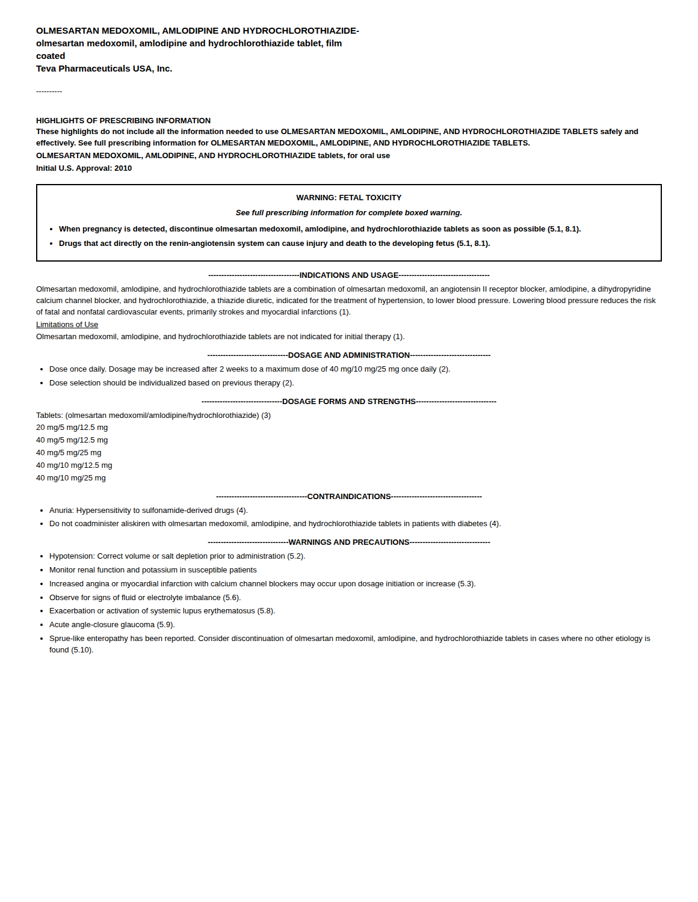OLMESARTAN MEDOXOMIL, AMLODIPINE AND HYDROCHLOROTHIAZIDE-
olmesartan medoxomil, amlodipine and hydrochlorothiazide tablet, film
coated
Teva Pharmaceuticals USA, Inc.
----------
HIGHLIGHTS OF PRESCRIBING INFORMATION
These highlights do not include all the information needed to use OLMESARTAN MEDOXOMIL, AMLODIPINE, AND HYDROCHLOROTHIAZIDE TABLETS safely and effectively. See full prescribing information for OLMESARTAN MEDOXOMIL, AMLODIPINE, AND HYDROCHLOROTHIAZIDE TABLETS.
OLMESARTAN MEDOXOMIL, AMLODIPINE, AND HYDROCHLOROTHIAZIDE tablets, for oral use
Initial U.S. Approval: 2010
WARNING: FETAL TOXICITY
See full prescribing information for complete boxed warning.
When pregnancy is detected, discontinue olmesartan medoxomil, amlodipine, and hydrochlorothiazide tablets as soon as possible (5.1, 8.1).
Drugs that act directly on the renin-angiotensin system can cause injury and death to the developing fetus (5.1, 8.1).
-----------------------------------INDICATIONS AND USAGE-----------------------------------
Olmesartan medoxomil, amlodipine, and hydrochlorothiazide tablets are a combination of olmesartan medoxomil, an angiotensin II receptor blocker, amlodipine, a dihydropyridine calcium channel blocker, and hydrochlorothiazide, a thiazide diuretic, indicated for the treatment of hypertension, to lower blood pressure. Lowering blood pressure reduces the risk of fatal and nonfatal cardiovascular events, primarily strokes and myocardial infarctions (1).
Limitations of Use
Olmesartan medoxomil, amlodipine, and hydrochlorothiazide tablets are not indicated for initial therapy (1).
-------------------------------DOSAGE AND ADMINISTRATION-------------------------------
Dose once daily. Dosage may be increased after 2 weeks to a maximum dose of 40 mg/10 mg/25 mg once daily (2).
Dose selection should be individualized based on previous therapy (2).
-------------------------------DOSAGE FORMS AND STRENGTHS-------------------------------
Tablets: (olmesartan medoxomil/amlodipine/hydrochlorothiazide) (3)
20 mg/5 mg/12.5 mg
40 mg/5 mg/12.5 mg
40 mg/5 mg/25 mg
40 mg/10 mg/12.5 mg
40 mg/10 mg/25 mg
-----------------------------------CONTRAINDICATIONS-----------------------------------
Anuria: Hypersensitivity to sulfonamide-derived drugs (4).
Do not coadminister aliskiren with olmesartan medoxomil, amlodipine, and hydrochlorothiazide tablets in patients with diabetes (4).
-------------------------------WARNINGS AND PRECAUTIONS-------------------------------
Hypotension: Correct volume or salt depletion prior to administration (5.2).
Monitor renal function and potassium in susceptible patients
Increased angina or myocardial infarction with calcium channel blockers may occur upon dosage initiation or increase (5.3).
Observe for signs of fluid or electrolyte imbalance (5.6).
Exacerbation or activation of systemic lupus erythematosus (5.8).
Acute angle-closure glaucoma (5.9).
Sprue-like enteropathy has been reported. Consider discontinuation of olmesartan medoxomil, amlodipine, and hydrochlorothiazide tablets in cases where no other etiology is found (5.10).